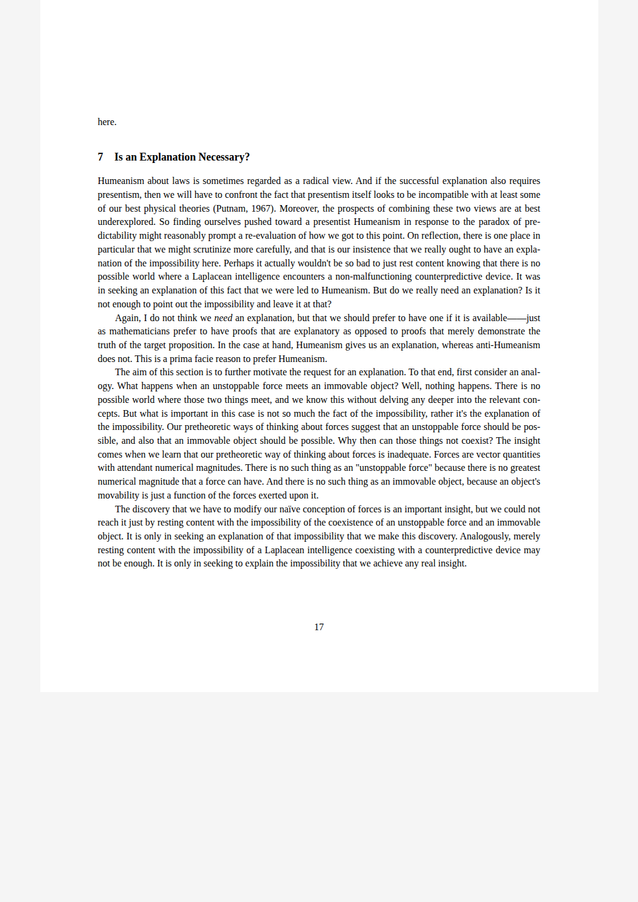here.
7 Is an Explanation Necessary?
Humeanism about laws is sometimes regarded as a radical view. And if the successful explanation also requires presentism, then we will have to confront the fact that presentism itself looks to be incompatible with at least some of our best physical theories (Putnam, 1967). Moreover, the prospects of combining these two views are at best underexplored. So finding ourselves pushed toward a presentist Humeanism in response to the paradox of predictability might reasonably prompt a re-evaluation of how we got to this point. On reflection, there is one place in particular that we might scrutinize more carefully, and that is our insistence that we really ought to have an explanation of the impossibility here. Perhaps it actually wouldn't be so bad to just rest content knowing that there is no possible world where a Laplacean intelligence encounters a non-malfunctioning counterpredictive device. It was in seeking an explanation of this fact that we were led to Humeanism. But do we really need an explanation? Is it not enough to point out the impossibility and leave it at that?
Again, I do not think we need an explanation, but that we should prefer to have one if it is available——just as mathematicians prefer to have proofs that are explanatory as opposed to proofs that merely demonstrate the truth of the target proposition. In the case at hand, Humeanism gives us an explanation, whereas anti-Humeanism does not. This is a prima facie reason to prefer Humeanism.
The aim of this section is to further motivate the request for an explanation. To that end, first consider an analogy. What happens when an unstoppable force meets an immovable object? Well, nothing happens. There is no possible world where those two things meet, and we know this without delving any deeper into the relevant concepts. But what is important in this case is not so much the fact of the impossibility, rather it's the explanation of the impossibility. Our pretheoretic ways of thinking about forces suggest that an unstoppable force should be possible, and also that an immovable object should be possible. Why then can those things not coexist? The insight comes when we learn that our pretheoretic way of thinking about forces is inadequate. Forces are vector quantities with attendant numerical magnitudes. There is no such thing as an "unstoppable force" because there is no greatest numerical magnitude that a force can have. And there is no such thing as an immovable object, because an object's movability is just a function of the forces exerted upon it.
The discovery that we have to modify our naïve conception of forces is an important insight, but we could not reach it just by resting content with the impossibility of the coexistence of an unstoppable force and an immovable object. It is only in seeking an explanation of that impossibility that we make this discovery. Analogously, merely resting content with the impossibility of a Laplacean intelligence coexisting with a counterpredictive device may not be enough. It is only in seeking to explain the impossibility that we achieve any real insight.
17